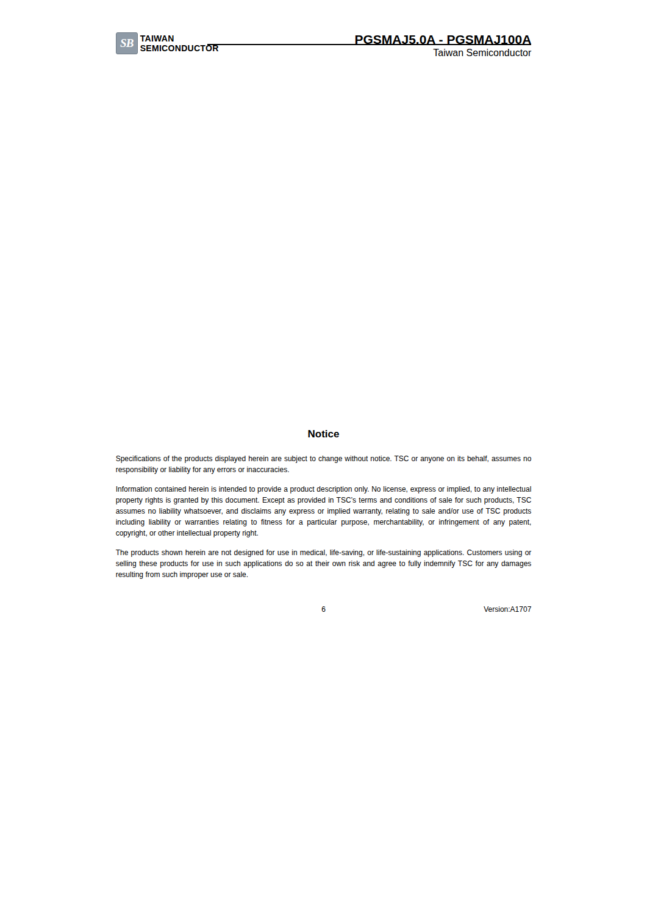SB
TAIWAN
SEMICONDUCTOR
PGSMAJ5.0A - PGSMAJ100A
Taiwan Semiconductor
Notice
Specifications of the products displayed herein are subject to change without notice. TSC or anyone on its behalf, assumes no responsibility or liability for any errors or inaccuracies.
Information contained herein is intended to provide a product description only. No license, express or implied, to any intellectual property rights is granted by this document. Except as provided in TSC’s terms and conditions of sale for such products, TSC assumes no liability whatsoever, and disclaims any express or implied warranty, relating to sale and/or use of TSC products including liability or warranties relating to fitness for a particular purpose, merchantability, or infringement of any patent, copyright, or other intellectual property right.
The products shown herein are not designed for use in medical, life-saving, or life-sustaining applications. Customers using or selling these products for use in such applications do so at their own risk and agree to fully indemnify TSC for any damages resulting from such improper use or sale.
6
Version:A1707